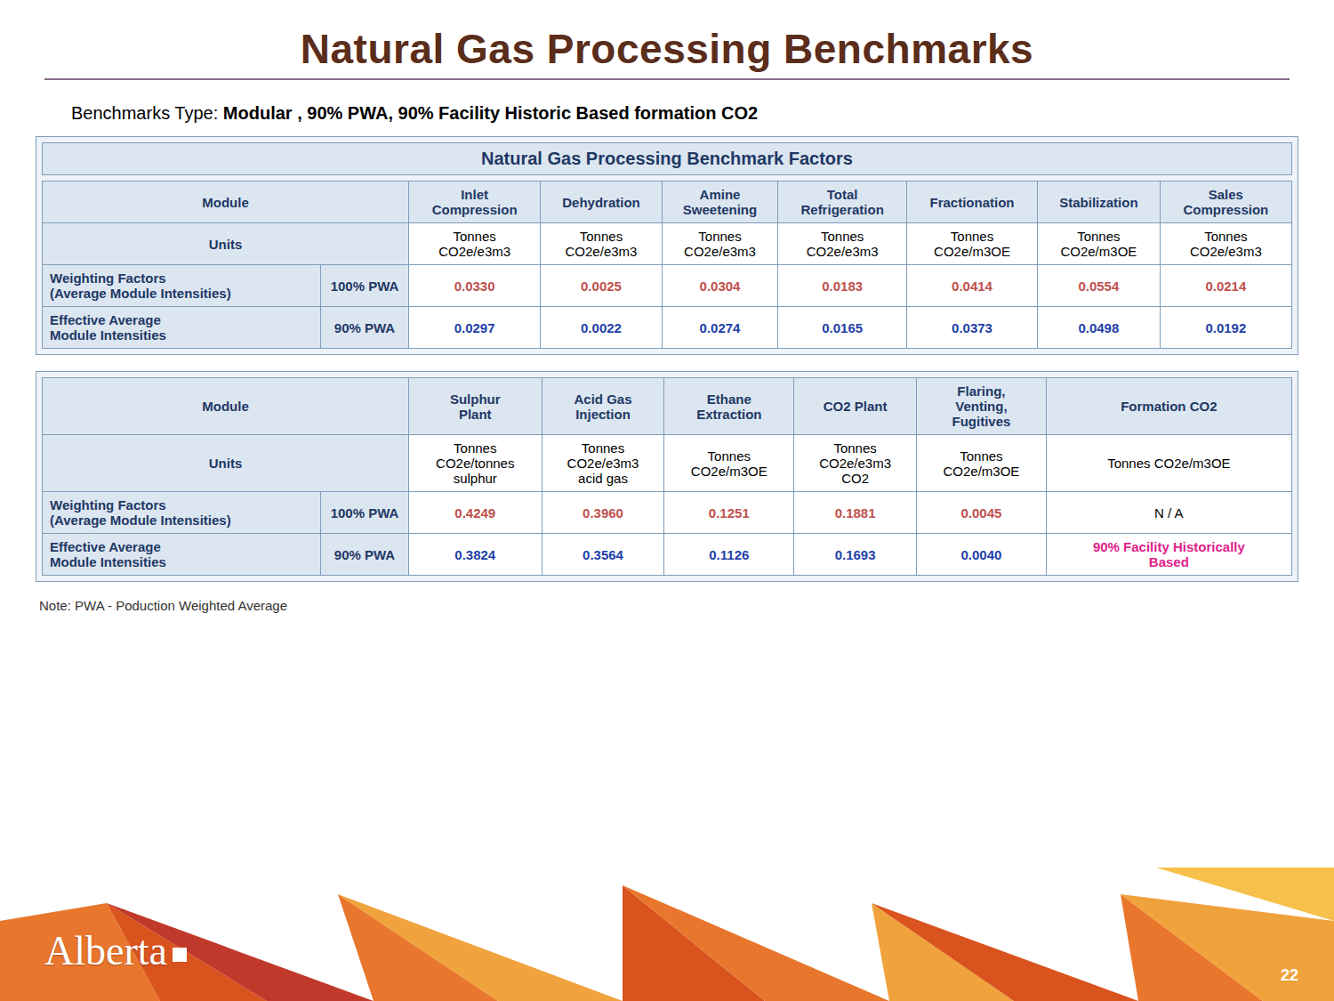Natural Gas Processing Benchmarks
Benchmarks Type: Modular , 90% PWA, 90% Facility Historic Based formation CO2
Natural Gas Processing Benchmark Factors
| Module | Inlet Compression | Dehydration | Amine Sweetening | Total Refrigeration | Fractionation | Stabilization | Sales Compression |
| --- | --- | --- | --- | --- | --- | --- | --- |
| Units | Tonnes CO2e/e3m3 | Tonnes CO2e/e3m3 | Tonnes CO2e/e3m3 | Tonnes CO2e/e3m3 | Tonnes CO2e/m3OE | Tonnes CO2e/m3OE | Tonnes CO2e/e3m3 |
| Weighting Factors (Average Module Intensities) | 100% PWA | 0.0330 | 0.0025 | 0.0304 | 0.0183 | 0.0414 | 0.0554 | 0.0214 |
| Effective Average Module Intensities | 90% PWA | 0.0297 | 0.0022 | 0.0274 | 0.0165 | 0.0373 | 0.0498 | 0.0192 |
| Module | Sulphur Plant | Acid Gas Injection | Ethane Extraction | CO2 Plant | Flaring, Venting, Fugitives | Formation CO2 |
| --- | --- | --- | --- | --- | --- | --- |
| Units | Tonnes CO2e/tonnes sulphur | Tonnes CO2e/e3m3 acid gas | Tonnes CO2e/m3OE | Tonnes CO2e/e3m3 CO2 | Tonnes CO2e/m3OE | Tonnes CO2e/m3OE |
| Weighting Factors (Average Module Intensities) | 100% PWA | 0.4249 | 0.3960 | 0.1251 | 0.1881 | 0.0045 | N / A |
| Effective Average Module Intensities | 90% PWA | 0.3824 | 0.3564 | 0.1126 | 0.1693 | 0.0040 | 90% Facility Historically Based |
Note: PWA - Poduction Weighted Average
Alberta
22